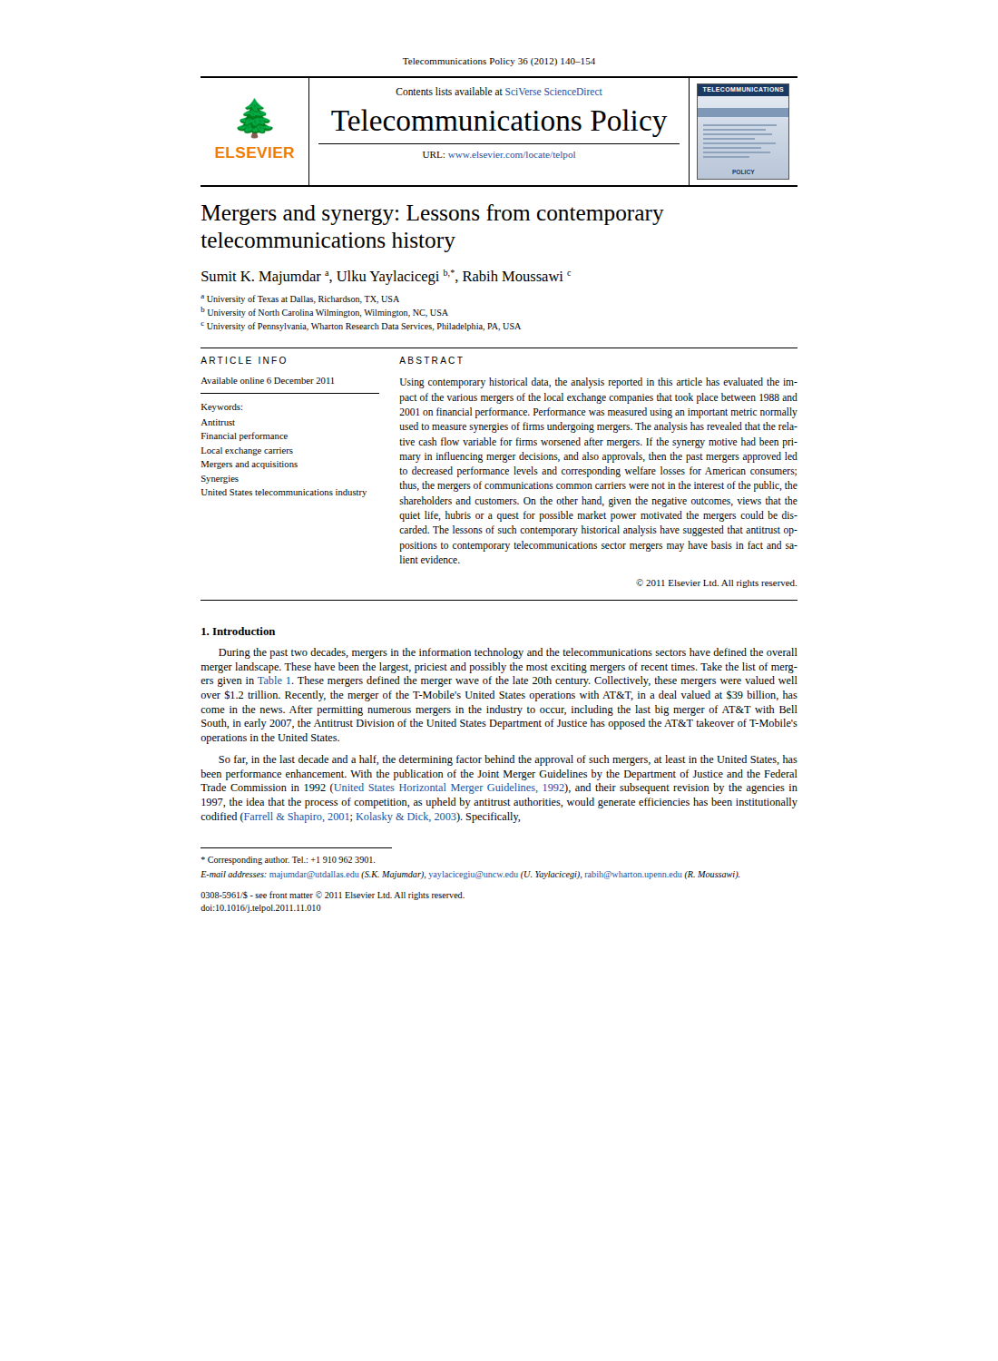Telecommunications Policy 36 (2012) 140–154
🌲
ELSEVIER
Contents lists available at SciVerse ScienceDirect
Telecommunications Policy
URL: www.elsevier.com/locate/telpol
TELECOMMUNICATIONS
POLICY
Mergers and synergy: Lessons from contemporary
telecommunications history
Sumit K. Majumdar a, Ulku Yaylacicegi b,*, Rabih Moussawi c
a University of Texas at Dallas, Richardson, TX, USA
b University of North Carolina Wilmington, Wilmington, NC, USA
c University of Pennsylvania, Wharton Research Data Services, Philadelphia, PA, USA
Article info
Available online 6 December 2011
Keywords:
Antitrust
Financial performance
Local exchange carriers
Mergers and acquisitions
Synergies
United States telecommunications industry
Abstract
Using contemporary historical data, the analysis reported in this article has evaluated the impact of the various mergers of the local exchange companies that took place between 1988 and 2001 on financial performance. Performance was measured using an important metric normally used to measure synergies of firms undergoing mergers. The analysis has revealed that the relative cash flow variable for firms worsened after mergers. If the synergy motive had been primary in influencing merger decisions, and also approvals, then the past mergers approved led to decreased performance levels and corresponding welfare losses for American consumers; thus, the mergers of communications common carriers were not in the interest of the public, the shareholders and customers. On the other hand, given the negative outcomes, views that the quiet life, hubris or a quest for possible market power motivated the mergers could be discarded. The lessons of such contemporary historical analysis have suggested that antitrust oppositions to contemporary telecommunications sector mergers may have basis in fact and salient evidence.
© 2011 Elsevier Ltd. All rights reserved.
1. Introduction
During the past two decades, mergers in the information technology and the telecommunications sectors have defined the overall merger landscape. These have been the largest, priciest and possibly the most exciting mergers of recent times. Take the list of mergers given in Table 1. These mergers defined the merger wave of the late 20th century. Collectively, these mergers were valued well over $1.2 trillion. Recently, the merger of the T-Mobile's United States operations with AT&T, in a deal valued at $39 billion, has come in the news. After permitting numerous mergers in the industry to occur, including the last big merger of AT&T with Bell South, in early 2007, the Antitrust Division of the United States Department of Justice has opposed the AT&T takeover of T-Mobile's operations in the United States.
So far, in the last decade and a half, the determining factor behind the approval of such mergers, at least in the United States, has been performance enhancement. With the publication of the Joint Merger Guidelines by the Department of Justice and the Federal Trade Commission in 1992 (United States Horizontal Merger Guidelines, 1992), and their subsequent revision by the agencies in 1997, the idea that the process of competition, as upheld by antitrust authorities, would generate efficiencies has been institutionally codified (Farrell & Shapiro, 2001; Kolasky & Dick, 2003). Specifically,
* Corresponding author. Tel.: +1 910 962 3901.
E-mail addresses: majumdar@utdallas.edu (S.K. Majumdar), yaylacicegiu@uncw.edu (U. Yaylacicegi), rabih@wharton.upenn.edu (R. Moussawi).
0308-5961/$ - see front matter © 2011 Elsevier Ltd. All rights reserved.
doi:10.1016/j.telpol.2011.11.010